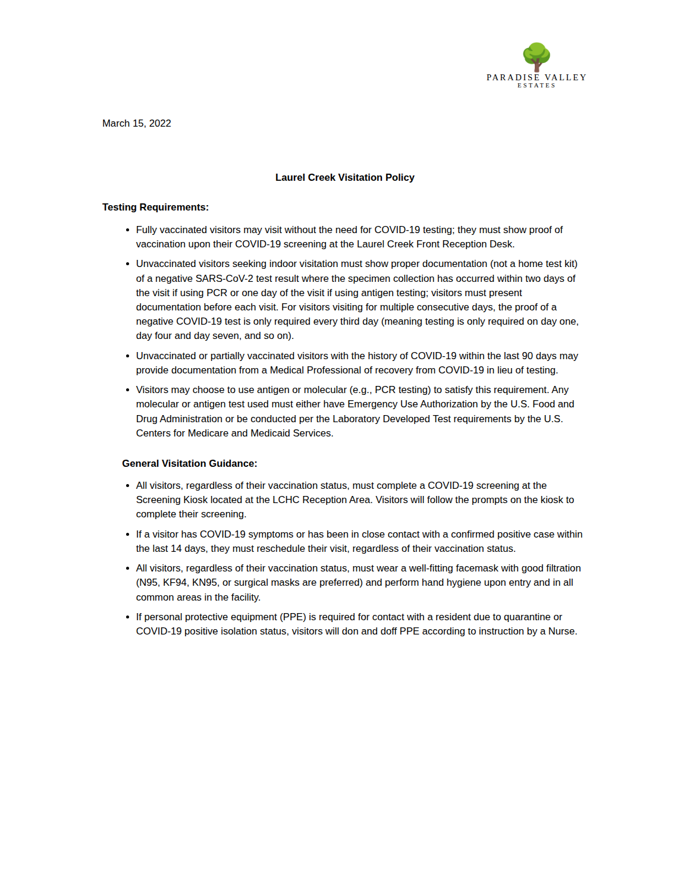🌳 PARADISE VALLEY ESTATES
March 15, 2022
Laurel Creek Visitation Policy
Testing Requirements:
Fully vaccinated visitors may visit without the need for COVID-19 testing; they must show proof of vaccination upon their COVID-19 screening at the Laurel Creek Front Reception Desk.
Unvaccinated visitors seeking indoor visitation must show proper documentation (not a home test kit) of a negative SARS-CoV-2 test result where the specimen collection has occurred within two days of the visit if using PCR or one day of the visit if using antigen testing; visitors must present documentation before each visit. For visitors visiting for multiple consecutive days, the proof of a negative COVID-19 test is only required every third day (meaning testing is only required on day one, day four and day seven, and so on).
Unvaccinated or partially vaccinated visitors with the history of COVID-19 within the last 90 days may provide documentation from a Medical Professional of recovery from COVID-19 in lieu of testing.
Visitors may choose to use antigen or molecular (e.g., PCR testing) to satisfy this requirement. Any molecular or antigen test used must either have Emergency Use Authorization by the U.S. Food and Drug Administration or be conducted per the Laboratory Developed Test requirements by the U.S. Centers for Medicare and Medicaid Services.
General Visitation Guidance:
All visitors, regardless of their vaccination status, must complete a COVID-19 screening at the Screening Kiosk located at the LCHC Reception Area. Visitors will follow the prompts on the kiosk to complete their screening.
If a visitor has COVID-19 symptoms or has been in close contact with a confirmed positive case within the last 14 days, they must reschedule their visit, regardless of their vaccination status.
All visitors, regardless of their vaccination status, must wear a well-fitting facemask with good filtration (N95, KF94, KN95, or surgical masks are preferred) and perform hand hygiene upon entry and in all common areas in the facility.
If personal protective equipment (PPE) is required for contact with a resident due to quarantine or COVID-19 positive isolation status, visitors will don and doff PPE according to instruction by a Nurse.